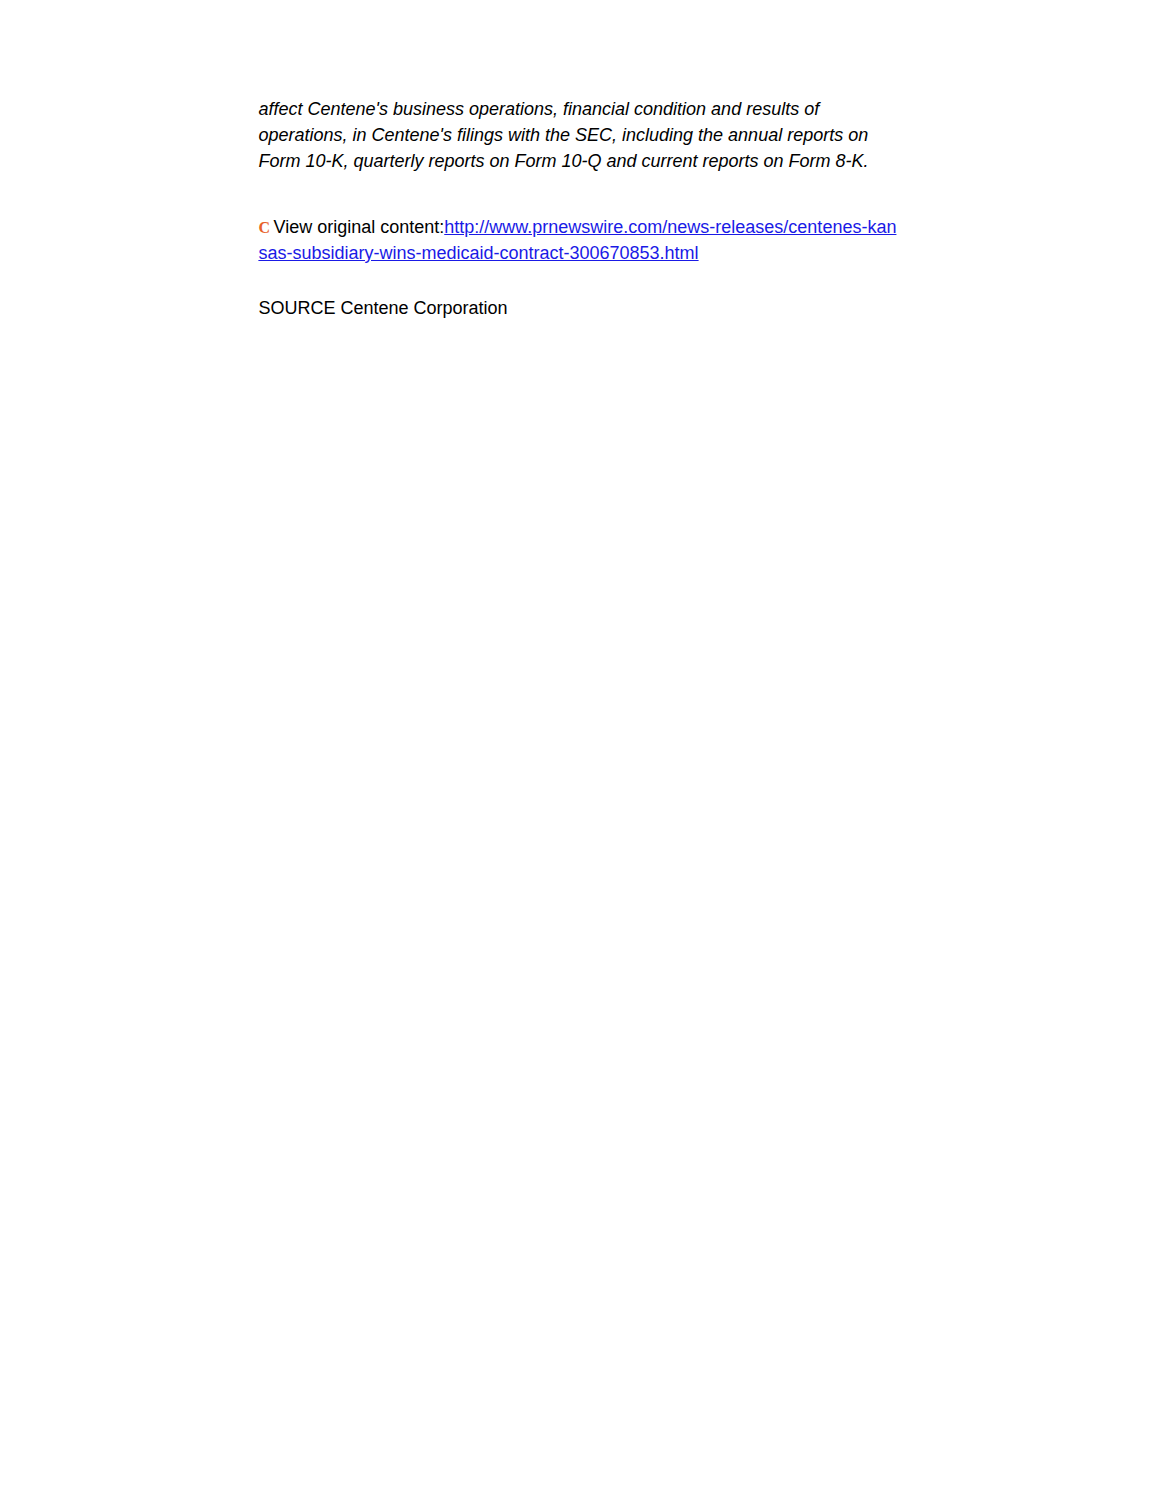affect Centene's business operations, financial condition and results of operations, in Centene's filings with the SEC, including the annual reports on Form 10-K, quarterly reports on Form 10-Q and current reports on Form 8-K.
CView original content:http://www.prnewswire.com/news-releases/centenes-kansas-subsidiary-wins-medicaid-contract-300670853.html
SOURCE Centene Corporation